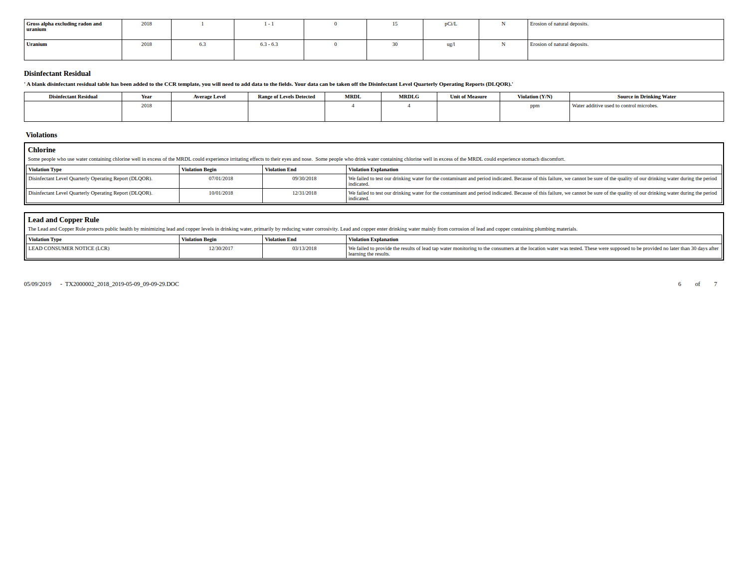| Gross alpha excluding radon and uranium | 2018 | 1 | 1 - 1 | 0 | 15 | pCi/L | N | Erosion of natural deposits. |
| Uranium | 2018 | 6.3 | 6.3 - 6.3 | 0 | 30 | ug/l | N | Erosion of natural deposits. |
Disinfectant Residual
' A blank disinfectant residual table has been added to the CCR template, you will need to add data to the fields. Your data can be taken off the Disinfectant Level Quarterly Operating Reports (DLQOR).'
| Disinfectant Residual | Year | Average Level | Range of Levels Detected | MRDL | MRDLG | Unit of Measure | Violation (Y/N) | Source in Drinking Water |
| --- | --- | --- | --- | --- | --- | --- | --- | --- |
| | 2018 | | | 4 | 4 | | ppm | Water additive used to control microbes. |
Violations
Chlorine
Some people who use water containing chlorine well in excess of the MRDL could experience irritating effects to their eyes and nose. Some people who drink water containing chlorine well in excess of the MRDL could experience stomach discomfort.
| Violation Type | Violation Begin | Violation End | Violation Explanation |
| --- | --- | --- | --- |
| Disinfectant Level Quarterly Operating Report (DLQOR). | 07/01/2018 | 09/30/2018 | We failed to test our drinking water for the contaminant and period indicated. Because of this failure, we cannot be sure of the quality of our drinking water during the period indicated. |
| Disinfectant Level Quarterly Operating Report (DLQOR). | 10/01/2018 | 12/31/2018 | We failed to test our drinking water for the contaminant and period indicated. Because of this failure, we cannot be sure of the quality of our drinking water during the period indicated. |
Lead and Copper Rule
The Lead and Copper Rule protects public health by minimizing lead and copper levels in drinking water, primarily by reducing water corrosivity. Lead and copper enter drinking water mainly from corrosion of lead and copper containing plumbing materials.
| Violation Type | Violation Begin | Violation End | Violation Explanation |
| --- | --- | --- | --- |
| LEAD CONSUMER NOTICE (LCR) | 12/30/2017 | 03/13/2018 | We failed to provide the results of lead tap water monitoring to the consumers at the location water was tested. These were supposed to be provided no later than 30 days after learning the results. |
05/09/2019 - TX2000002_2018_2019-05-09_09-09-29.DOC
6 of 7